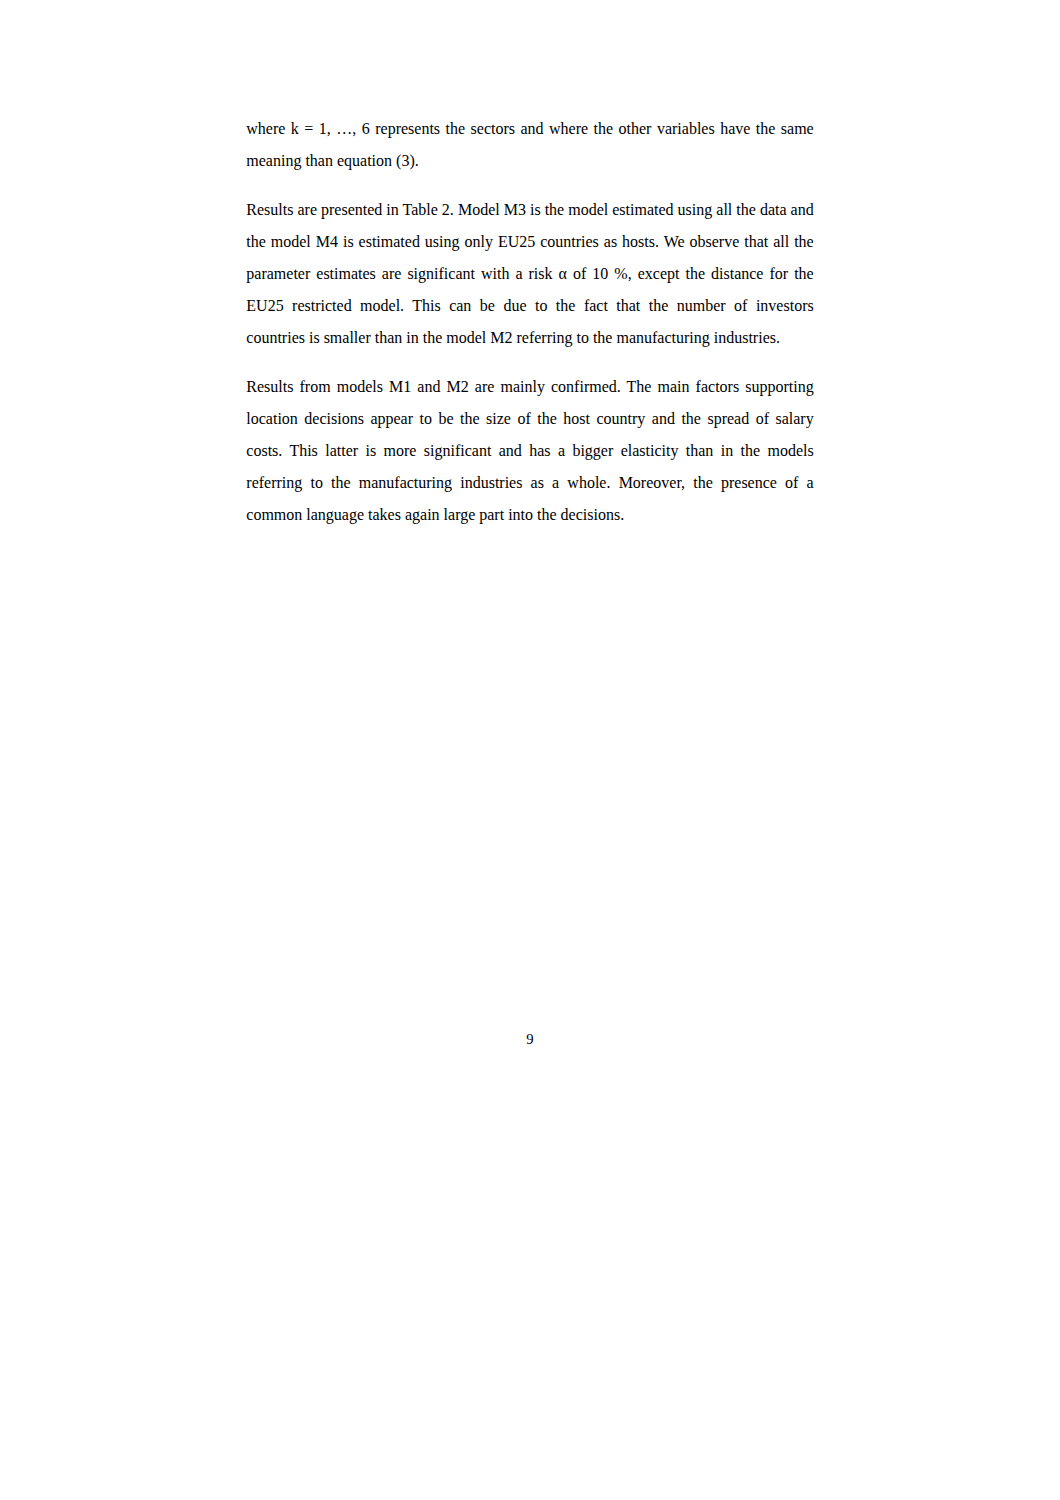where k = 1, …, 6 represents the sectors and where the other variables have the same meaning than equation (3).
Results are presented in Table 2. Model M3 is the model estimated using all the data and the model M4 is estimated using only EU25 countries as hosts. We observe that all the parameter estimates are significant with a risk α of 10 %, except the distance for the EU25 restricted model. This can be due to the fact that the number of investors countries is smaller than in the model M2 referring to the manufacturing industries.
Results from models M1 and M2 are mainly confirmed. The main factors supporting location decisions appear to be the size of the host country and the spread of salary costs. This latter is more significant and has a bigger elasticity than in the models referring to the manufacturing industries as a whole. Moreover, the presence of a common language takes again large part into the decisions.
9